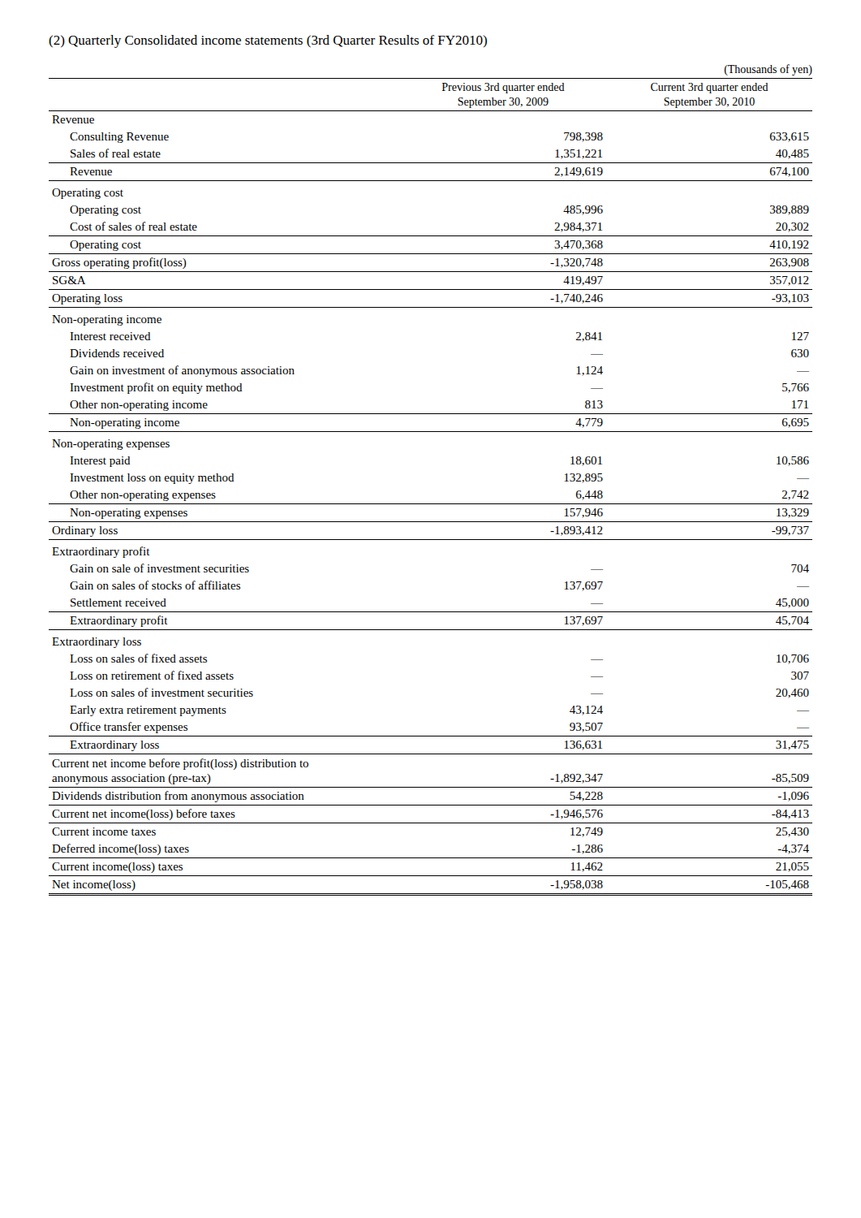(2) Quarterly Consolidated income statements (3rd Quarter Results of FY2010)
(Thousands of yen)
| | Previous 3rd quarter ended September 30, 2009 | Current 3rd quarter ended September 30, 2010 |
| --- | --- | --- |
| Revenue | | |
| Consulting Revenue | 798,398 | 633,615 |
| Sales of real estate | 1,351,221 | 40,485 |
| Revenue | 2,149,619 | 674,100 |
| Operating cost | | |
| Operating cost | 485,996 | 389,889 |
| Cost of sales of real estate | 2,984,371 | 20,302 |
| Operating cost | 3,470,368 | 410,192 |
| Gross operating profit(loss) | -1,320,748 | 263,908 |
| SG&A | 419,497 | 357,012 |
| Operating loss | -1,740,246 | -93,103 |
| Non-operating income | | |
| Interest received | 2,841 | 127 |
| Dividends received | — | 630 |
| Gain on investment of anonymous association | 1,124 | — |
| Investment profit on equity method | — | 5,766 |
| Other non-operating income | 813 | 171 |
| Non-operating income | 4,779 | 6,695 |
| Non-operating expenses | | |
| Interest paid | 18,601 | 10,586 |
| Investment loss on equity method | 132,895 | — |
| Other non-operating expenses | 6,448 | 2,742 |
| Non-operating expenses | 157,946 | 13,329 |
| Ordinary loss | -1,893,412 | -99,737 |
| Extraordinary profit | | |
| Gain on sale of investment securities | — | 704 |
| Gain on sales of stocks of affiliates | 137,697 | — |
| Settlement received | — | 45,000 |
| Extraordinary profit | 137,697 | 45,704 |
| Extraordinary loss | | |
| Loss on sales of fixed assets | — | 10,706 |
| Loss on retirement of fixed assets | — | 307 |
| Loss on sales of investment securities | — | 20,460 |
| Early extra retirement payments | 43,124 | — |
| Office transfer expenses | 93,507 | — |
| Extraordinary loss | 136,631 | 31,475 |
| Current net income before profit(loss) distribution to anonymous association (pre-tax) | -1,892,347 | -85,509 |
| Dividends distribution from anonymous association | 54,228 | -1,096 |
| Current net income(loss) before taxes | -1,946,576 | -84,413 |
| Current income taxes | 12,749 | 25,430 |
| Deferred income(loss) taxes | -1,286 | -4,374 |
| Current income(loss) taxes | 11,462 | 21,055 |
| Net income(loss) | -1,958,038 | -105,468 |